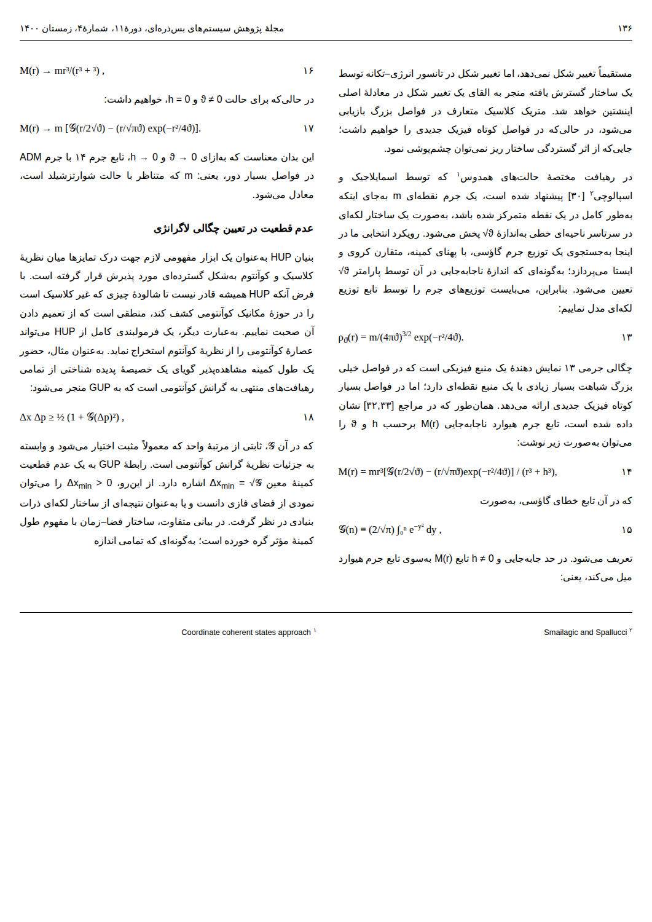۱۳۶ مجلهٔ پژوهش سیستم‌های بس‌ذره‌ای، دورهٔ۱۱، شمارهٔ۴، زمستان ۱۴۰۰
مستقیماً تغییر شکل نمی‌دهد، اما تغییر شکل در تانسور انرژی–تکانه توسط یک ساختار گسترش یافته منجر به القای یک تغییر شکل در معادلهٔ اصلی اینشتین خواهد شد. متریک کلاسیک متعارف در فواصل بزرگ بازیابی می‌شود، در حالی‌که در فواصل کوتاه فیزیک جدیدی را خواهیم داشت؛ جایی‌که از اثر گستردگی ساختار ریز نمی‌توان چشم‌پوشی نمود.
در رهیافت مختصهٔ حالت‌های همدوس۱ که توسط اسمایلاجیک و اسپالوچی۲ [۳۰] پیشنهاد شده است، یک جرم نقطه‌ای m به‌جای اینکه به‌طور کامل در یک نقطه متمرکز شده باشد، به‌صورت یک ساختار لکه‌ای در سرتاسر ناحیه‌ای خطی به‌اندازهٔ √ϑ پخش می‌شود. رویکرد انتخابی ما در اینجا به‌جستجوی یک توزیع جرم گاؤسی، با پهنای کمینه، متقارن کروی و ایستا می‌پردازد؛ به‌گونه‌ای که اندازهٔ ناجابه‌جایی در آن توسط پارامتر √ϑ تعیین می‌شود. بنابراین، می‌بایست توزیع‌های جرم را توسط تابع توزیع لکه‌ای مدل نماییم:
۱۳ ρϑ(r) = m/(4πϑ)3/2 exp(−r²/4ϑ).
چگالی جرمی ۱۳ نمایش دهندهٔ یک منبع فیزیکی است که در فواصل خیلی بزرگ شباهت بسیار زیادی با یک منبع نقطه‌ای دارد؛ اما در فواصل بسیار کوتاه فیزیک جدیدی ارائه می‌دهد. همان‌طور که در مراجع [۳۲,۳۳] نشان داده شده است، تابع جرم هیوارد ناجابه‌جایی M(r) برحسب h و ϑ را می‌توان به‌صورت زیر نوشت:
۱۴ M(r) = mr³[𝒢(r/2√ϑ) − (r/√πϑ)exp(−r²/4ϑ)] / (r³ + h³),
که در آن تابع خطای گاؤسی، به‌صورت
۱۵ 𝒢(n) ≡ (2/√π) ∫₀ⁿ e−y² dy ,
تعریف می‌شود. در حد جابه‌جایی و h ≠ 0 تابع M(r) به‌سوی تابع جرم هیوارد میل می‌کند، یعنی:
۱۶ M(r) → mr³/(r³ + ³) ,
در حالی‌که برای حالت ϑ ≠ 0 و h = 0، خواهیم داشت:
۱۷ M(r) → m [𝒢(r/2√ϑ) − (r/√πϑ) exp(−r²/4ϑ)].
این بدان معناست که به‌ازای ϑ → 0 و h → 0، تابع جرم ۱۴ با جرم ADM در فواصل بسیار دور، یعنی: m که متناظر با حالت شوارتزشیلد است، معادل می‌شود.
عدم قطعیت در تعیین چگالی لاگرانژی
بنیان HUP به‌عنوان یک ابزار مفهومی لازم جهت درک تمایزها میان نظریهٔ کلاسیک و کوآنتوم به‌شکل گسترده‌ای مورد پذیرش قرار گرفته است. با فرض آنکه HUP همیشه قادر نیست تا شالودهٔ چیزی که غیر کلاسیک است را در حوزهٔ مکانیک کوآنتومی کشف کند، منطقی است که از تعمیم دادن آن صحبت نماییم. به‌عبارت دیگر، یک فرمولبندی کامل از HUP می‌تواند عصارهٔ کوآنتومی را از نظریهٔ کوآنتوم استخراج نماید. به‌عنوان مثال، حضور یک طول کمینه مشاهده‌پذیر گویای یک خصیصهٔ پدیده شناختی از تمامی رهیافت‌های منتهی به گرانش کوآنتومی است که به GUP منجر می‌شود:
۱۸ Δx Δp ≥ ½ (1 + 𝒢(Δp)²) ,
که در آن 𝒢، ثابتی از مرتبهٔ واحد که معمولاً مثبت اختیار می‌شود و وابسته به جزئیات نظریهٔ گرانش کوآنتومی است. رابطهٔ GUP به یک عدم قطعیت کمینهٔ معین Δxmin = √𝒢 اشاره دارد. از این‌رو، Δxmin > 0 را می‌توان نمودی از فضای فازی دانست و یا به‌عنوان نتیجه‌ای از ساختار لکه‌ای ذرات بنیادی در نظر گرفت. در بیانی متفاوت، ساختار فضا–زمان با مفهوم طول کمینهٔ مؤثر گره خورده است؛ به‌گونه‌ای که تمامی اندازه
۲ Smailagic and Spallucci
۱ Coordinate coherent states approach